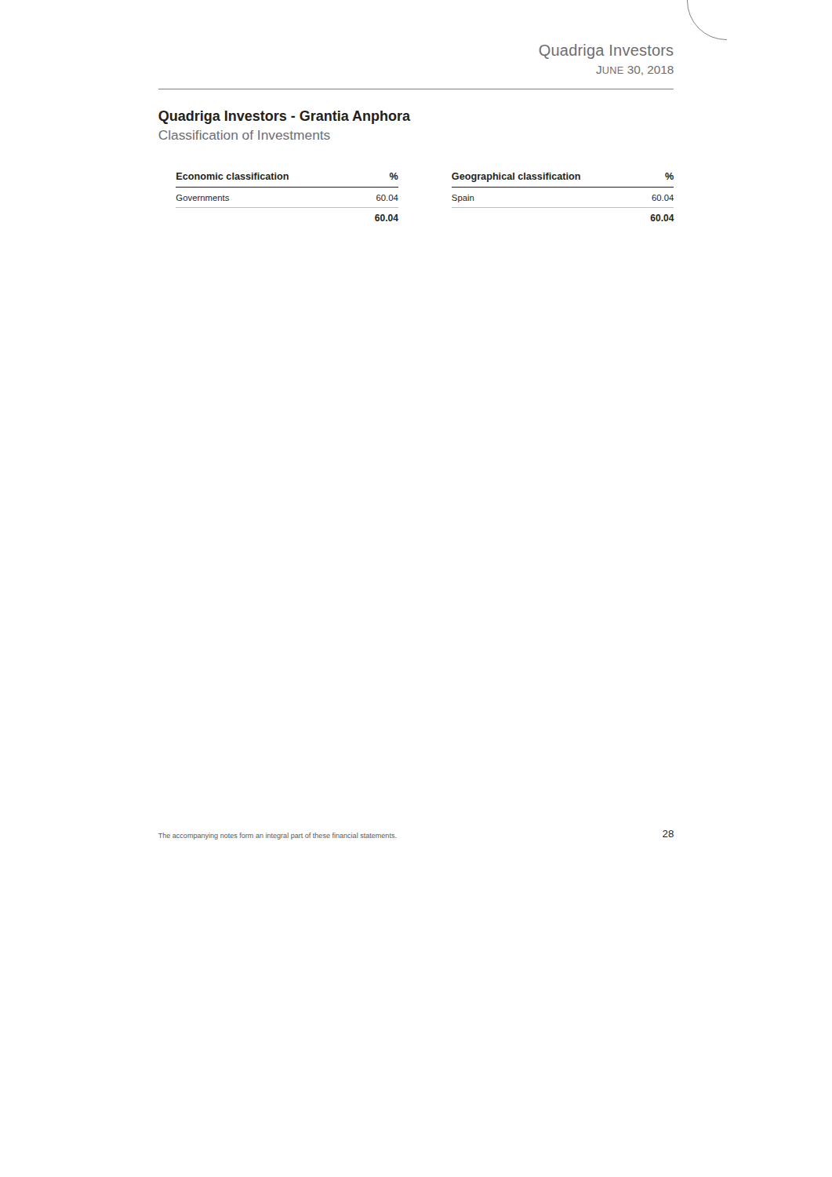Quadriga Investors
JUNE 30, 2018
Quadriga Investors - Grantia Anphora
Classification of Investments
| Economic classification | % |
| --- | --- |
| Governments | 60.04 |
| | 60.04 |
| Geographical classification | % |
| --- | --- |
| Spain | 60.04 |
| | 60.04 |
The accompanying notes form an integral part of these financial statements.
28